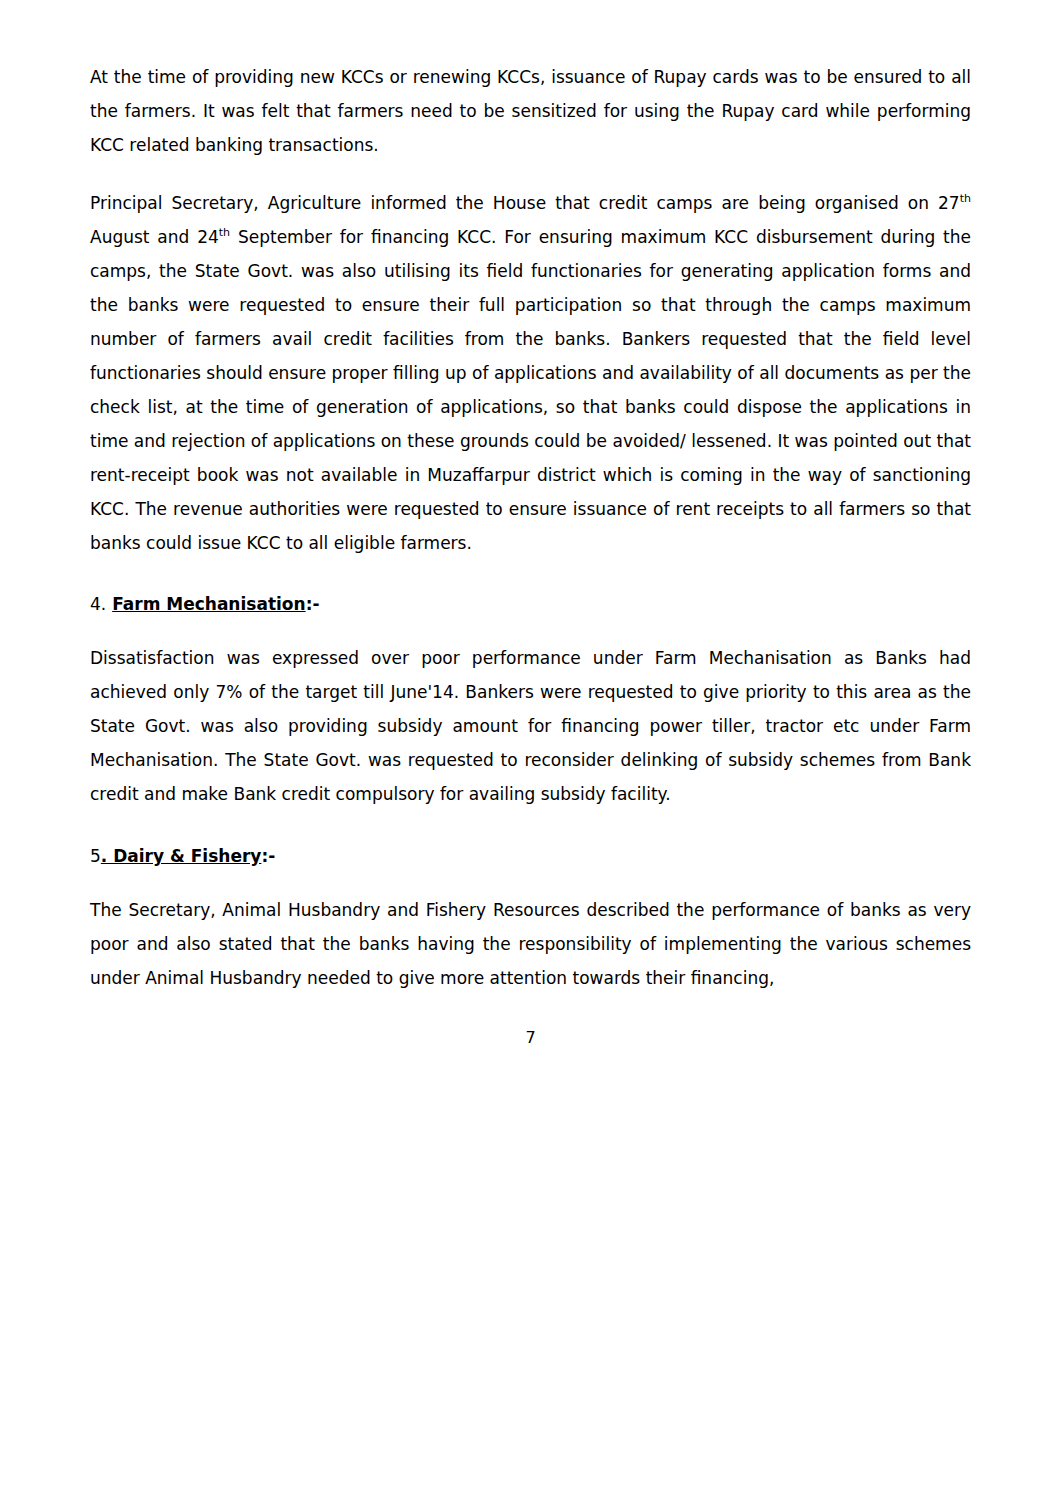At the time of providing new KCCs or renewing KCCs, issuance of Rupay cards was to be ensured to all the farmers. It was felt that farmers need to be sensitized for using the Rupay card while performing KCC related banking transactions.
Principal Secretary, Agriculture informed the House that credit camps are being organised on 27th August and 24th September for financing KCC. For ensuring maximum KCC disbursement during the camps, the State Govt. was also utilising its field functionaries for generating application forms and the banks were requested to ensure their full participation so that through the camps maximum number of farmers avail credit facilities from the banks. Bankers requested that the field level functionaries should ensure proper filling up of applications and availability of all documents as per the check list, at the time of generation of applications, so that banks could dispose the applications in time and rejection of applications on these grounds could be avoided/ lessened. It was pointed out that rent-receipt book was not available in Muzaffarpur district which is coming in the way of sanctioning KCC. The revenue authorities were requested to ensure issuance of rent receipts to all farmers so that banks could issue KCC to all eligible farmers.
4. Farm Mechanisation:-
Dissatisfaction was expressed over poor performance under Farm Mechanisation as Banks had achieved only 7% of the target till June'14. Bankers were requested to give priority to this area as the State Govt. was also providing subsidy amount for financing power tiller, tractor etc under Farm Mechanisation. The State Govt. was requested to reconsider delinking of subsidy schemes from Bank credit and make Bank credit compulsory for availing subsidy facility.
5. Dairy & Fishery:-
The Secretary, Animal Husbandry and Fishery Resources described the performance of banks as very poor and also stated that the banks having the responsibility of implementing the various schemes under Animal Husbandry needed to give more attention towards their financing,
7